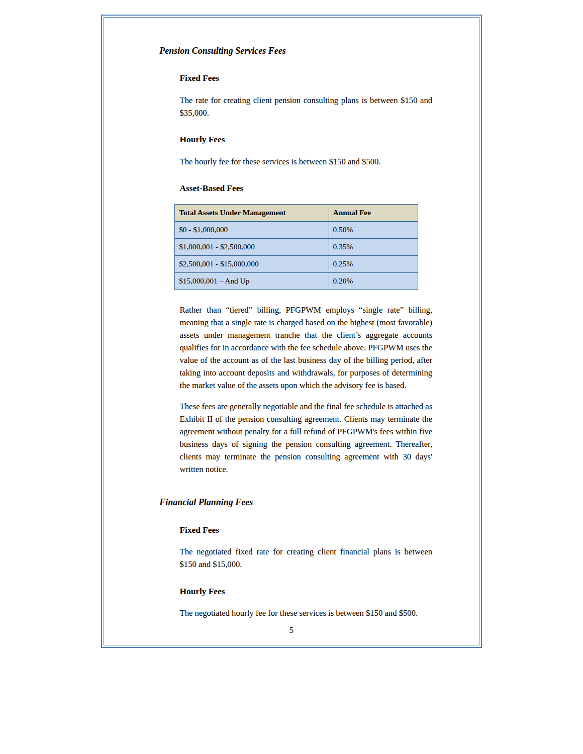Pension Consulting Services Fees
Fixed Fees
The rate for creating client pension consulting plans is between $150 and $35,000.
Hourly Fees
The hourly fee for these services is between $150 and $500.
Asset-Based Fees
| Total Assets Under Management | Annual Fee |
| --- | --- |
| $0 - $1,000,000 | 0.50% |
| $1,000,001 - $2,500,000 | 0.35% |
| $2,500,001 - $15,000,000 | 0.25% |
| $15,000,001 – And Up | 0.20% |
Rather than “tiered” billing, PFGPWM employs “single rate” billing, meaning that a single rate is charged based on the highest (most favorable) assets under management tranche that the client’s aggregate accounts qualifies for in accordance with the fee schedule above. PFGPWM uses the value of the account as of the last business day of the billing period, after taking into account deposits and withdrawals, for purposes of determining the market value of the assets upon which the advisory fee is based.
These fees are generally negotiable and the final fee schedule is attached as Exhibit II of the pension consulting agreement. Clients may terminate the agreement without penalty for a full refund of PFGPWM's fees within five business days of signing the pension consulting agreement. Thereafter, clients may terminate the pension consulting agreement with 30 days' written notice.
Financial Planning Fees
Fixed Fees
The negotiated fixed rate for creating client financial plans is between $150 and $15,000.
Hourly Fees
The negotiated hourly fee for these services is between $150 and $500.
5